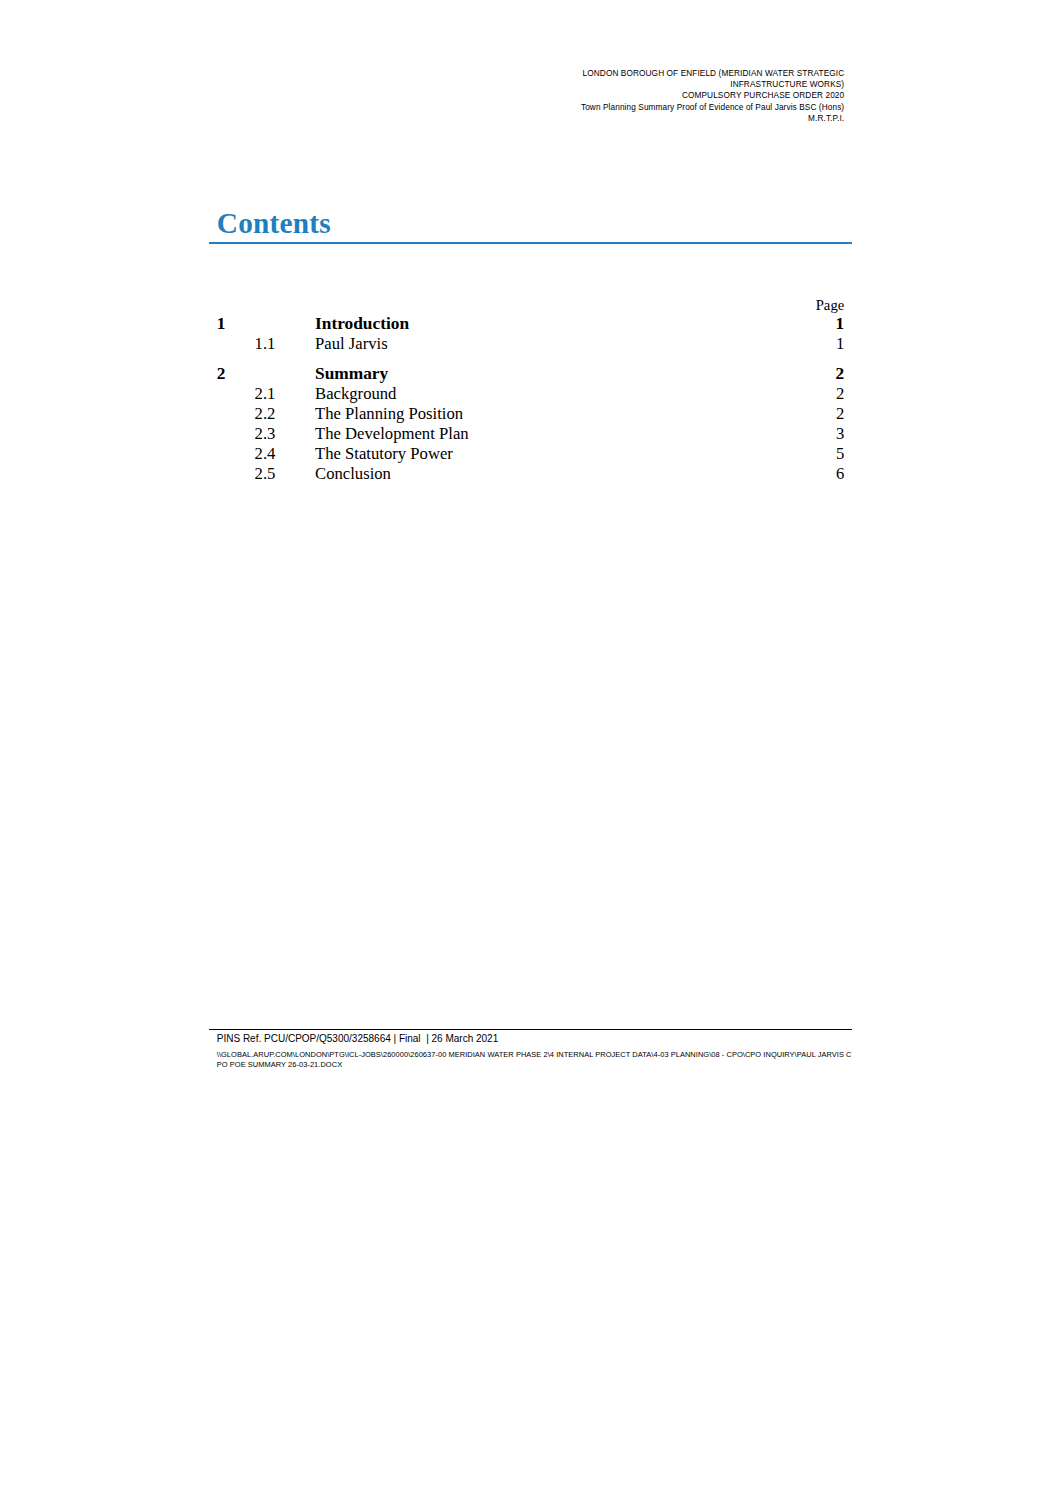LONDON BOROUGH OF ENFIELD (MERIDIAN WATER STRATEGIC
INFRASTRUCTURE WORKS)
COMPULSORY PURCHASE ORDER 2020
Town Planning Summary Proof of Evidence of Paul Jarvis BSC (Hons)
M.R.T.P.I.
Contents
| | | | Page |
| 1 | | Introduction | 1 |
| | 1.1 | Paul Jarvis | 1 |
| 2 | | Summary | 2 |
| | 2.1 | Background | 2 |
| | 2.2 | The Planning Position | 2 |
| | 2.3 | The Development Plan | 3 |
| | 2.4 | The Statutory Power | 5 |
| | 2.5 | Conclusion | 6 |
PINS Ref. PCU/CPOP/Q5300/3258664 | Final | 26 March 2021
\\GLOBAL.ARUP.COM\LONDON\PTG\ICL-JOBS\260000\260637-00 MERIDIAN WATER PHASE 2\4 INTERNAL PROJECT DATA\4-03 PLANNING\08 - CPO\CPO INQUIRY\PAUL JARVIS CPO POE SUMMARY 26-03-21.DOCX